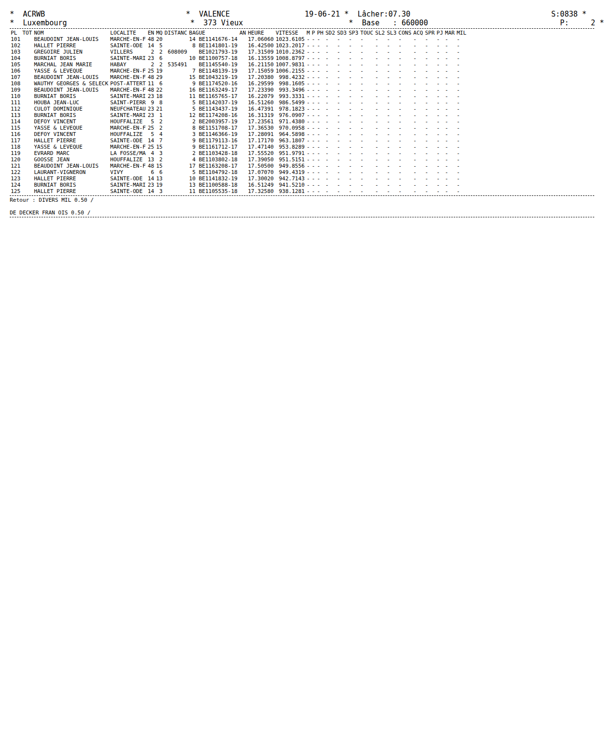*  ACRWB                                *  VALENCE                 19-06-21 *  Lâcher:07.30                                S:0838 *
*  Luxembourg                            *  373 Vieux                        *  Base   : 660000                              P:     2 *
| PL | TOT | NOM | LOCALITE | EN | MQ | DISTANC | BAGUE | AN | HEURE | VITESSE | M | P | PH | SD2 | SD3 | SP3 | TOUC | SL2 | SL3 | CONS | ACQ | SPR | PJ | MAR | MIL |
| --- | --- | --- | --- | --- | --- | --- | --- | --- | --- | --- | --- | --- | --- | --- | --- | --- | --- | --- | --- | --- | --- | --- | --- | --- | --- |
| 101 | | BEAUDOINT JEAN-LOUIS | MARCHE-EN-F | 48 | 20 | | 14 BE1141676-14 | | 17.06060 | 1023.6105 | - | - | - | - | - | - | - | - | - | - | - | - | - | - | - |
| 102 | | HALLET PIERRE | SAINTE-ODE | 14 | 5 | | 8 BE1141801-19 | | 16.42500 | 1023.2017 | - | - | - | - | - | - | - | - | - | - | - | - | - | - | - |
| 103 | | GREGOIRE JULIEN | VILLERS | 2 | 2 | 608009 | BE1021793-19 | | 17.31509 | 1010.2362 | - | - | - | - | - | - | - | - | - | - | - | - | - | - | - |
| 104 | | BURNIAT BORIS | SAINTE-MARI | 23 | 6 | | 10 BE1100757-18 | | 16.13559 | 1008.8797 | - | - | - | - | - | - | - | - | - | - | - | - | - | - | - |
| 105 | | MARCHAL JEAN MARIE | HABAY | 2 | 2 | 535491 | BE1145540-19 | | 16.21150 | 1007.9831 | - | - | - | - | - | - | - | - | - | - | - | - | - | - | - |
| 106 | | YASSE & LEVEQUE | MARCHE-EN-F | 25 | 19 | | 7 BE1148139-19 | | 17.15059 | 1006.2155 | - | - | - | - | - | - | - | - | - | - | - | - | - | - | - |
| 107 | | BEAUDOINT JEAN-LOUIS | MARCHE-EN-F | 48 | 29 | | 15 BE1043219-19 | | 17.20380 | 998.4232 | - | - | - | - | - | - | - | - | - | - | - | - | - | - | - |
| 108 | | WAUTHY GEORGES & SELECK | POST-ATTERT | 11 | 6 | | 9 BE1174520-16 | | 16.29599 | 998.1605 | - | - | - | - | - | - | - | - | - | - | - | - | - | - | - |
| 109 | | BEAUDOINT JEAN-LOUIS | MARCHE-EN-F | 48 | 22 | | 16 BE1163249-17 | | 17.23390 | 993.3496 | - | - | - | - | - | - | - | - | - | - | - | - | - | - | - |
| 110 | | BURNIAT BORIS | SAINTE-MARI | 23 | 18 | | 11 BE1165765-17 | | 16.22079 | 993.3331 | - | - | - | - | - | - | - | - | - | - | - | - | - | - | - |
| 111 | | HOUBA JEAN-LUC | SAINT-PIERR | 9 | 8 | | 5 BE1142037-19 | | 16.51260 | 986.5499 | - | - | - | - | - | - | - | - | - | - | - | - | - | - | - |
| 112 | | CULOT DOMINIQUE | NEUFCHATEAU | 23 | 21 | | 5 BE1143437-19 | | 16.47391 | 978.1823 | - | - | - | - | - | - | - | - | - | - | - | - | - | - | - |
| 113 | | BURNIAT BORIS | SAINTE-MARI | 23 | 1 | | 12 BE1174208-16 | | 16.31319 | 976.0907 | - | - | - | - | - | - | - | - | - | - | - | - | - | - | - |
| 114 | | DEFOY VINCENT | HOUFFALIZE | 5 | 2 | | 2 BE2003957-19 | | 17.23561 | 971.4380 | - | - | - | - | - | - | - | - | - | - | - | - | - | - | - |
| 115 | | YASSE & LEVEQUE | MARCHE-EN-F | 25 | 2 | | 8 BE1151708-17 | | 17.36530 | 970.0958 | - | - | - | - | - | - | - | - | - | - | - | - | - | - | - |
| 116 | | DEFOY VINCENT | HOUFFALIZE | 5 | 4 | | 3 BE1146366-19 | | 17.28091 | 964.5898 | - | - | - | - | - | - | - | - | - | - | - | - | - | - | - |
| 117 | | HALLET PIERRE | SAINTE-ODE | 14 | 7 | | 9 BE1179113-16 | | 17.17170 | 963.1807 | - | - | - | - | - | - | - | - | - | - | - | - | - | - | - |
| 118 | | YASSE & LEVEQUE | MARCHE-EN-F | 25 | 15 | | 9 BE1161712-17 | | 17.47140 | 953.8289 | - | - | - | - | - | - | - | - | - | - | - | - | - | - | - |
| 119 | | EVRARD MARC | LA FOSSE/MA | 4 | 3 | | 2 BE1103428-18 | | 17.55520 | 951.9791 | - | - | - | - | - | - | - | - | - | - | - | - | - | - | - |
| 120 | | GOOSSE JEAN | HOUFFALIZE | 13 | 2 | | 4 BE1103802-18 | | 17.39050 | 951.5151 | - | - | - | - | - | - | - | - | - | - | - | - | - | - | - |
| 121 | | BEAUDOINT JEAN-LOUIS | MARCHE-EN-F | 48 | 15 | | 17 BE1163208-17 | | 17.50500 | 949.8556 | - | - | - | - | - | - | - | - | - | - | - | - | - | - | - |
| 122 | | LAURANT-VIGNERON | VIVY | 6 | 6 | | 5 BE1104792-18 | | 17.07070 | 949.4319 | - | - | - | - | - | - | - | - | - | - | - | - | - | - | - |
| 123 | | HALLET PIERRE | SAINTE-ODE | 14 | 13 | | 10 BE1141832-19 | | 17.30020 | 942.7143 | - | - | - | - | - | - | - | - | - | - | - | - | - | - | - |
| 124 | | BURNIAT BORIS | SAINTE-MARI | 23 | 19 | | 13 BE1100588-18 | | 16.51249 | 941.5210 | - | - | - | - | - | - | - | - | - | - | - | - | - | - | - |
| 125 | | HALLET PIERRE | SAINTE-ODE | 14 | 3 | | 11 BE1105535-18 | | 17.32580 | 938.1281 | - | - | - | - | - | - | - | - | - | - | - | - | - | - | - |
Retour : DIVERS MIL 0.50 /

DE DECKER FRAN OIS 0.50 /